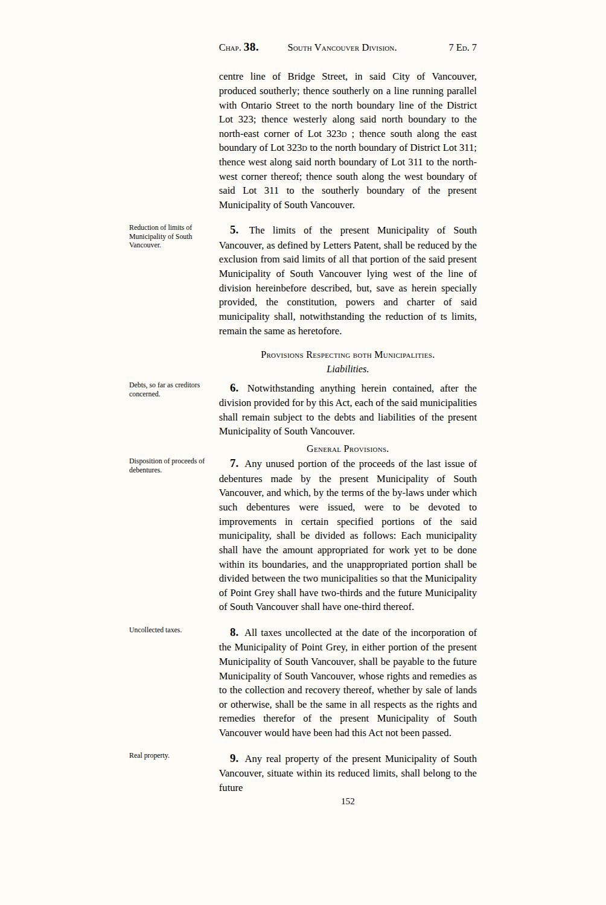Chap. 38. South Vancouver Division. 7 Ed. 7
centre line of Bridge Street, in said City of Vancouver, produced southerly; thence southerly on a line running parallel with Ontario Street to the north boundary line of the District Lot 323; thence westerly along said north boundary to the north-east corner of Lot 323d ; thence south along the east boundary of Lot 323d to the north boundary of District Lot 311; thence west along said north boundary of Lot 311 to the north-west corner thereof; thence south along the west boundary of said Lot 311 to the southerly boundary of the present Municipality of South Vancouver.
Reduction of limits of Municipality of South Vancouver.
5. The limits of the present Municipality of South Vancouver, as defined by Letters Patent, shall be reduced by the exclusion from said limits of all that portion of the said present Municipality of South Vancouver lying west of the line of division hereinbefore described, but, save as herein specially provided, the constitution, powers and charter of said municipality shall, notwithstanding the reduction of ts limits, remain the same as heretofore.
Provisions Respecting both Municipalities.
Liabilities.
Debts, so far as creditors concerned.
6. Notwithstanding anything herein contained, after the division provided for by this Act, each of the said municipalities shall remain subject to the debts and liabilities of the present Municipality of South Vancouver.
General Provisions.
Disposition of proceeds of debentures.
7. Any unused portion of the proceeds of the last issue of debentures made by the present Municipality of South Vancouver, and which, by the terms of the by-laws under which such debentures were issued, were to be devoted to improvements in certain specified portions of the said municipality, shall be divided as follows: Each municipality shall have the amount appropriated for work yet to be done within its boundaries, and the unappropriated portion shall be divided between the two municipalities so that the Municipality of Point Grey shall have two-thirds and the future Municipality of South Vancouver shall have one-third thereof.
Uncollected taxes.
8. All taxes uncollected at the date of the incorporation of the Municipality of Point Grey, in either portion of the present Municipality of South Vancouver, shall be payable to the future Municipality of South Vancouver, whose rights and remedies as to the collection and recovery thereof, whether by sale of lands or otherwise, shall be the same in all respects as the rights and remedies therefor of the present Municipality of South Vancouver would have been had this Act not been passed.
Real property.
9. Any real property of the present Municipality of South Vancouver, situate within its reduced limits, shall belong to the future
152